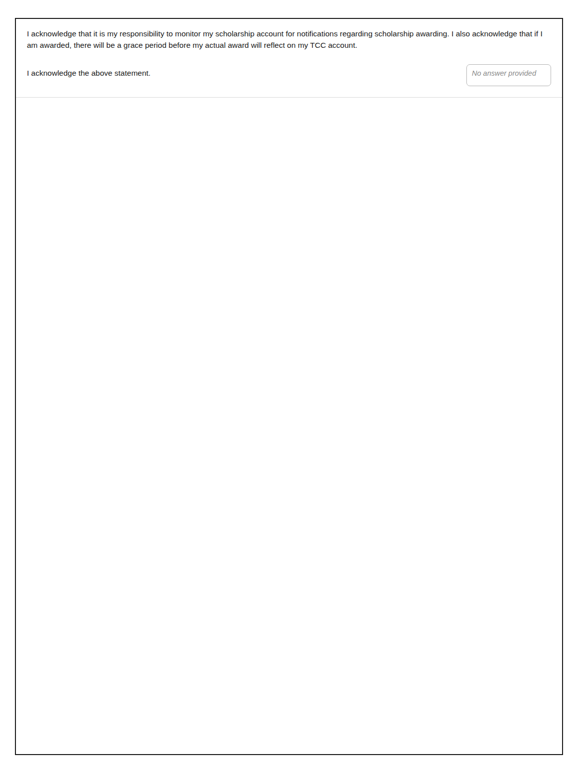I acknowledge that it is my responsibility to monitor my scholarship account for notifications regarding scholarship awarding. I also acknowledge that if I am awarded, there will be a grace period before my actual award will reflect on my TCC account.
I acknowledge the above statement.
No answer provided